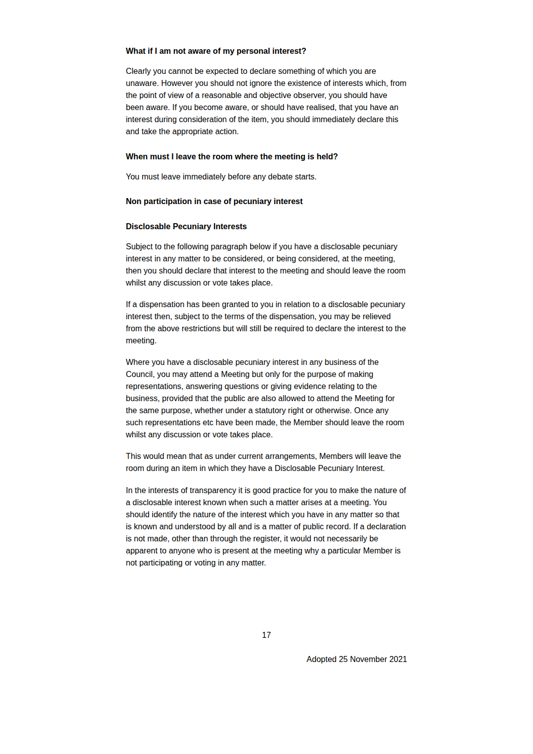What if I am not aware of my personal interest?
Clearly you cannot be expected to declare something of which you are unaware. However you should not ignore the existence of interests which, from the point of view of a reasonable and objective observer, you should have been aware. If you become aware, or should have realised, that you have an interest during consideration of the item, you should immediately declare this and take the appropriate action.
When must I leave the room where the meeting is held?
You must leave immediately before any debate starts.
Non participation in case of pecuniary interest
Disclosable Pecuniary Interests
Subject to the following paragraph below if you have a disclosable pecuniary interest in any matter to be considered, or being considered, at the meeting, then you should declare that interest to the meeting and should leave the room whilst any discussion or vote takes place.
If a dispensation has been granted to you in relation to a disclosable pecuniary interest then, subject to the terms of the dispensation, you may be relieved from the above restrictions but will still be required to declare the interest to the meeting.
Where you have a disclosable pecuniary interest in any business of the Council, you may attend a Meeting but only for the purpose of making representations, answering questions or giving evidence relating to the business, provided that the public are also allowed to attend the Meeting for the same purpose, whether under a statutory right or otherwise. Once any such representations etc have been made, the Member should leave the room whilst any discussion or vote takes place.
This would mean that as under current arrangements, Members will leave the room during an item in which they have a Disclosable Pecuniary Interest.
In the interests of transparency it is good practice for you to make the nature of a disclosable interest known when such a matter arises at a meeting. You should identify the nature of the interest which you have in any matter so that is known and understood by all and is a matter of public record. If a declaration is not made, other than through the register, it would not necessarily be apparent to anyone who is present at the meeting why a particular Member is not participating or voting in any matter.
17
Adopted 25 November 2021